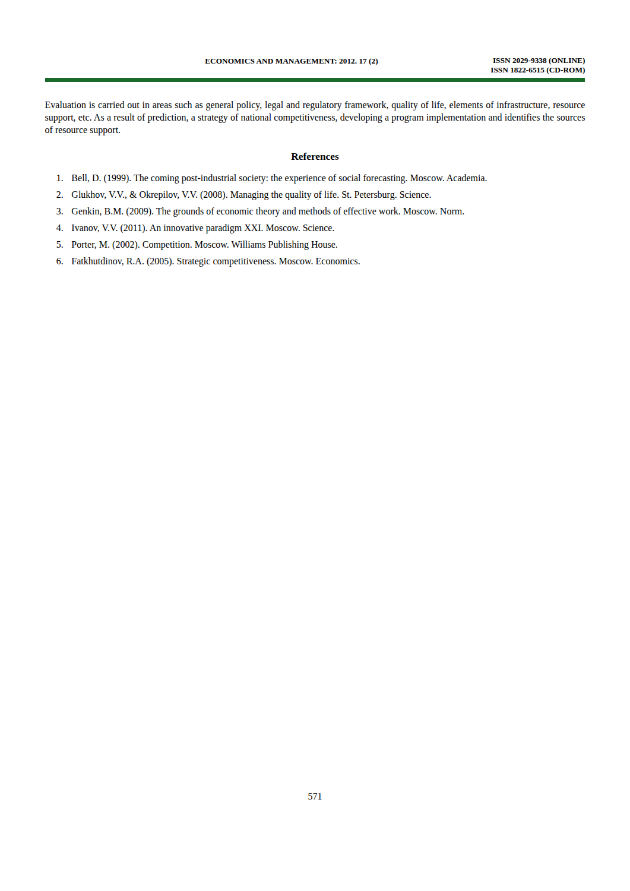ECONOMICS AND MANAGEMENT: 2012. 17 (2)
ISSN 2029-9338 (ONLINE)
ISSN 1822-6515 (CD-ROM)
Evaluation is carried out in areas such as general policy, legal and regulatory framework, quality of life, elements of infrastructure, resource support, etc. As a result of prediction, a strategy of national competitiveness, developing a program implementation and identifies the sources of resource support.
References
Bell, D. (1999). The coming post-industrial society: the experience of social forecasting. Moscow. Academia.
Glukhov, V.V., & Okrepilov, V.V. (2008). Managing the quality of life. St. Petersburg. Science.
Genkin, B.M. (2009). The grounds of economic theory and methods of effective work. Moscow. Norm.
Ivanov, V.V. (2011). An innovative paradigm XXI. Moscow. Science.
Porter, M. (2002). Competition. Moscow. Williams Publishing House.
Fatkhutdinov, R.A. (2005). Strategic competitiveness. Moscow. Economics.
571